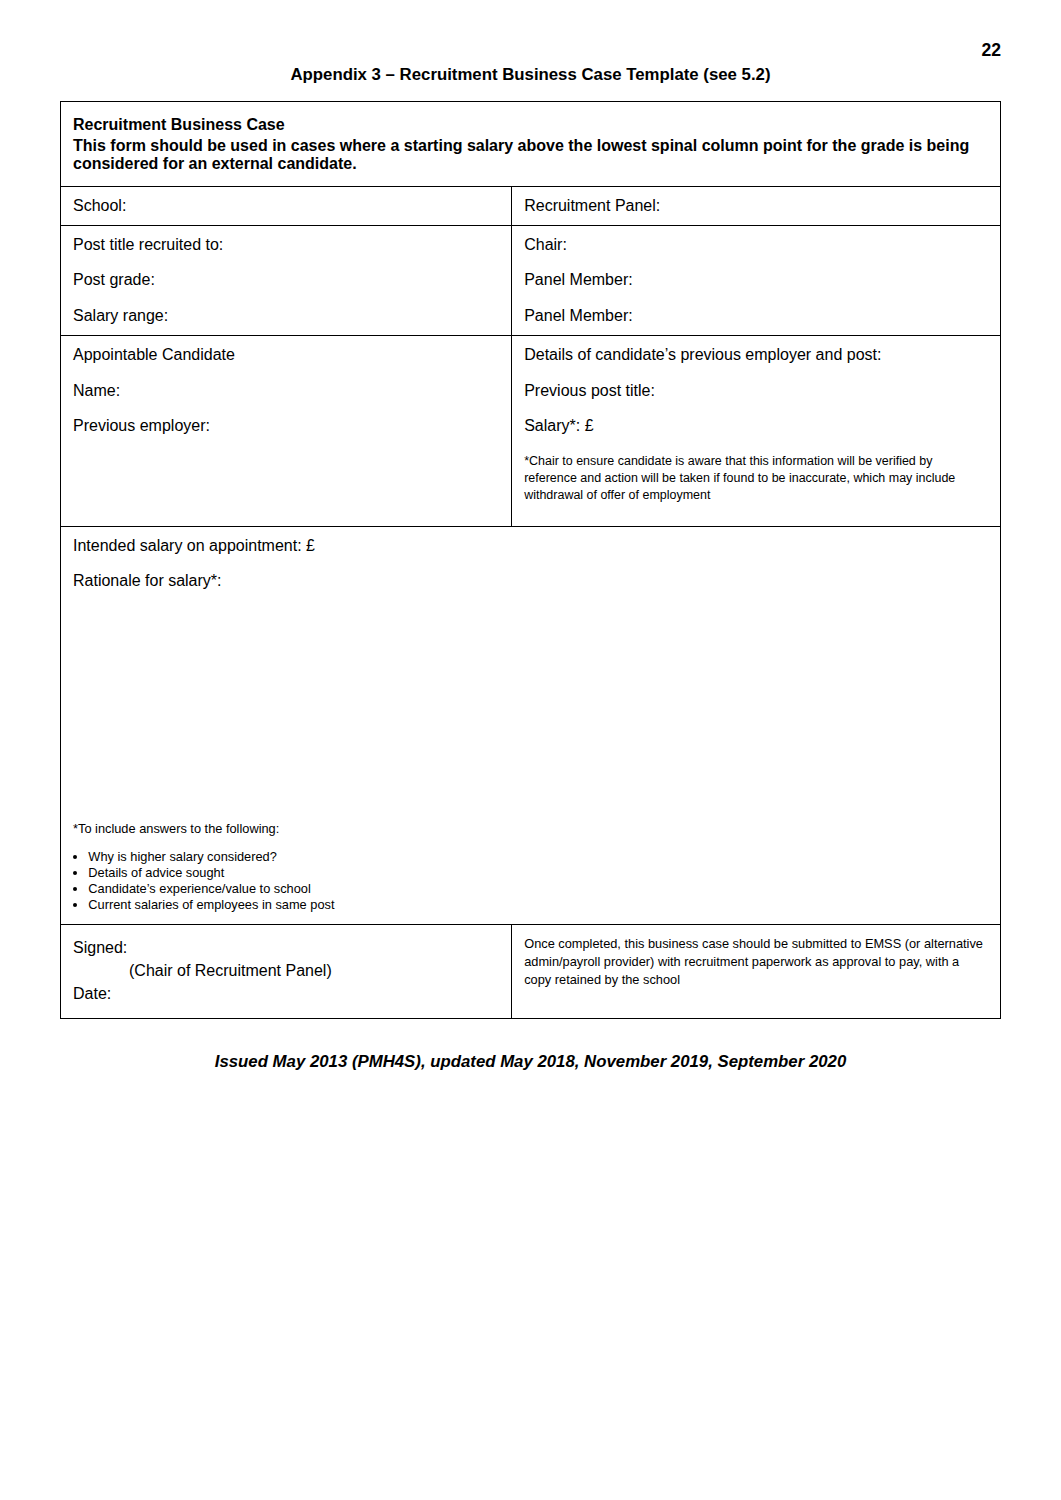22
Appendix 3 – Recruitment Business Case Template (see 5.2)
| Recruitment Business Case This form should be used in cases where a starting salary above the lowest spinal column point for the grade is being considered for an external candidate. |
| School: | Recruitment Panel: |
| Post title recruited to: Post grade: Salary range: | Chair: Panel Member: Panel Member: |
| Appointable Candidate Name: Previous employer: | Details of candidate’s previous employer and post: Previous post title: Salary*: £ *Chair to ensure candidate is aware that this information will be verified by reference and action will be taken if found to be inaccurate, which may include withdrawal of offer of employment |
| Intended salary on appointment: £ Rationale for salary*: *To include answers to the following: Why is higher salary considered? Details of advice sought Candidate’s experience/value to school Current salaries of employees in same post |
| Signed: (Chair of Recruitment Panel) Date: | Once completed, this business case should be submitted to EMSS (or alternative admin/payroll provider) with recruitment paperwork as approval to pay, with a copy retained by the school |
Issued May 2013 (PMH4S), updated May 2018, November 2019, September 2020